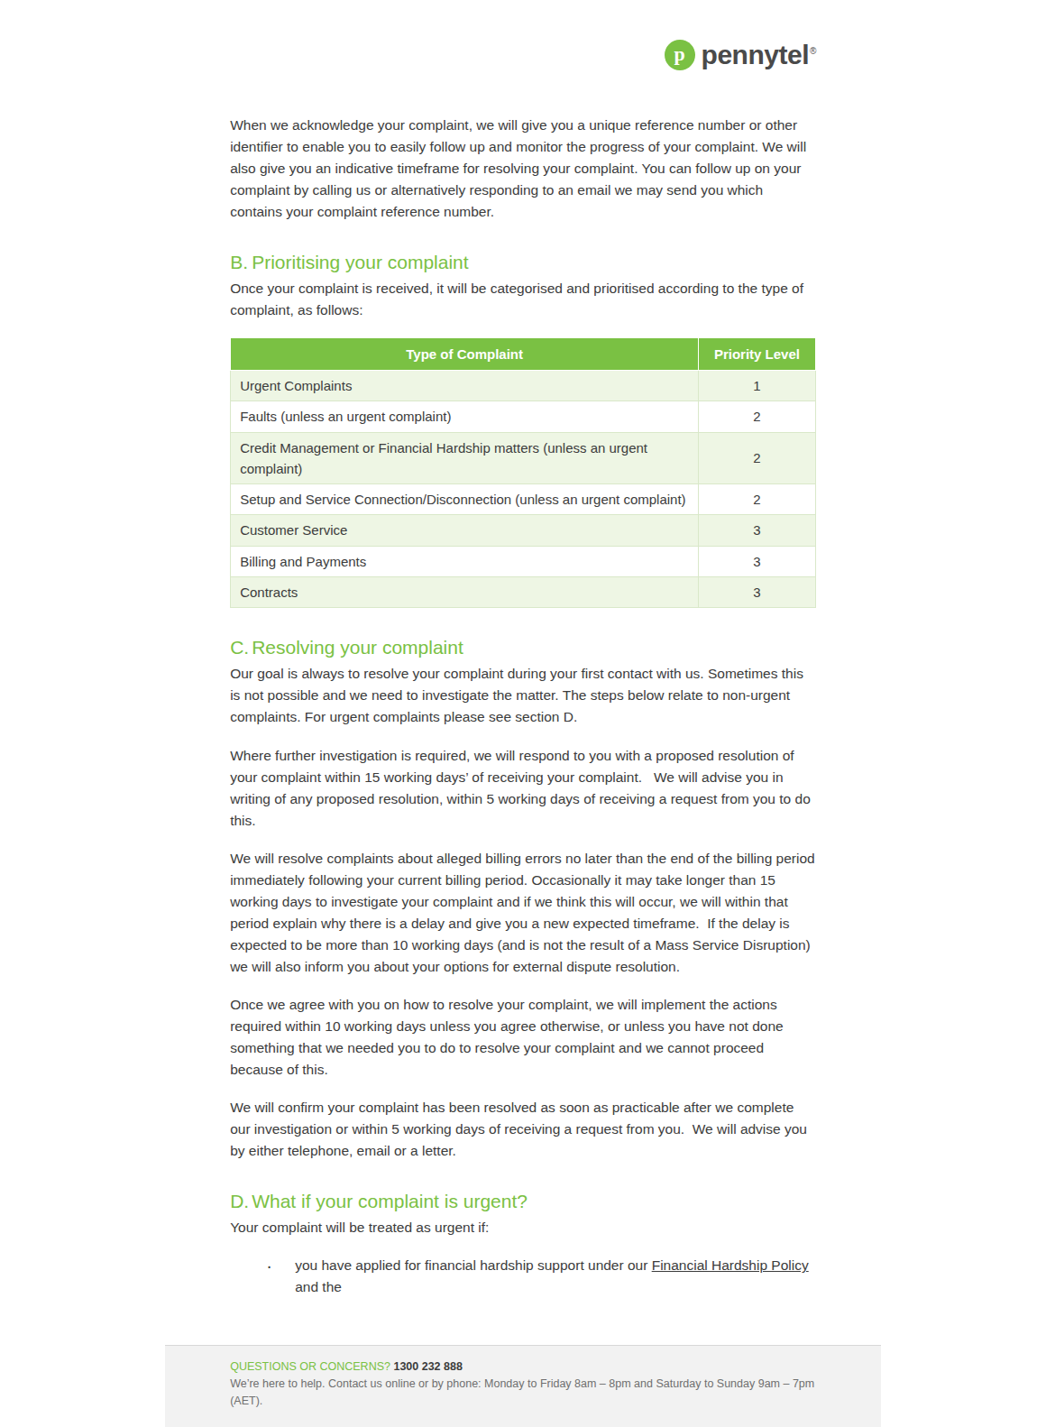p pennytel®
When we acknowledge your complaint, we will give you a unique reference number or other identifier to enable you to easily follow up and monitor the progress of your complaint. We will also give you an indicative timeframe for resolving your complaint. You can follow up on your complaint by calling us or alternatively responding to an email we may send you which contains your complaint reference number.
B. Prioritising your complaint
Once your complaint is received, it will be categorised and prioritised according to the type of complaint, as follows:
| Type of Complaint | Priority Level |
| --- | --- |
| Urgent Complaints | 1 |
| Faults (unless an urgent complaint) | 2 |
| Credit Management or Financial Hardship matters (unless an urgent complaint) | 2 |
| Setup and Service Connection/Disconnection (unless an urgent complaint) | 2 |
| Customer Service | 3 |
| Billing and Payments | 3 |
| Contracts | 3 |
C. Resolving your complaint
Our goal is always to resolve your complaint during your first contact with us. Sometimes this is not possible and we need to investigate the matter. The steps below relate to non-urgent complaints. For urgent complaints please see section D.
Where further investigation is required, we will respond to you with a proposed resolution of your complaint within 15 working days’ of receiving your complaint. We will advise you in writing of any proposed resolution, within 5 working days of receiving a request from you to do this.
We will resolve complaints about alleged billing errors no later than the end of the billing period immediately following your current billing period. Occasionally it may take longer than 15 working days to investigate your complaint and if we think this will occur, we will within that period explain why there is a delay and give you a new expected timeframe. If the delay is expected to be more than 10 working days (and is not the result of a Mass Service Disruption) we will also inform you about your options for external dispute resolution.
Once we agree with you on how to resolve your complaint, we will implement the actions required within 10 working days unless you agree otherwise, or unless you have not done something that we needed you to do to resolve your complaint and we cannot proceed because of this.
We will confirm your complaint has been resolved as soon as practicable after we complete our investigation or within 5 working days of receiving a request from you. We will advise you by either telephone, email or a letter.
D. What if your complaint is urgent?
Your complaint will be treated as urgent if:
you have applied for financial hardship support under our Financial Hardship Policy and the
QUESTIONS OR CONCERNS? 1300 232 888
We’re here to help. Contact us online or by phone: Monday to Friday 8am – 8pm and Saturday to Sunday 9am – 7pm (AET).